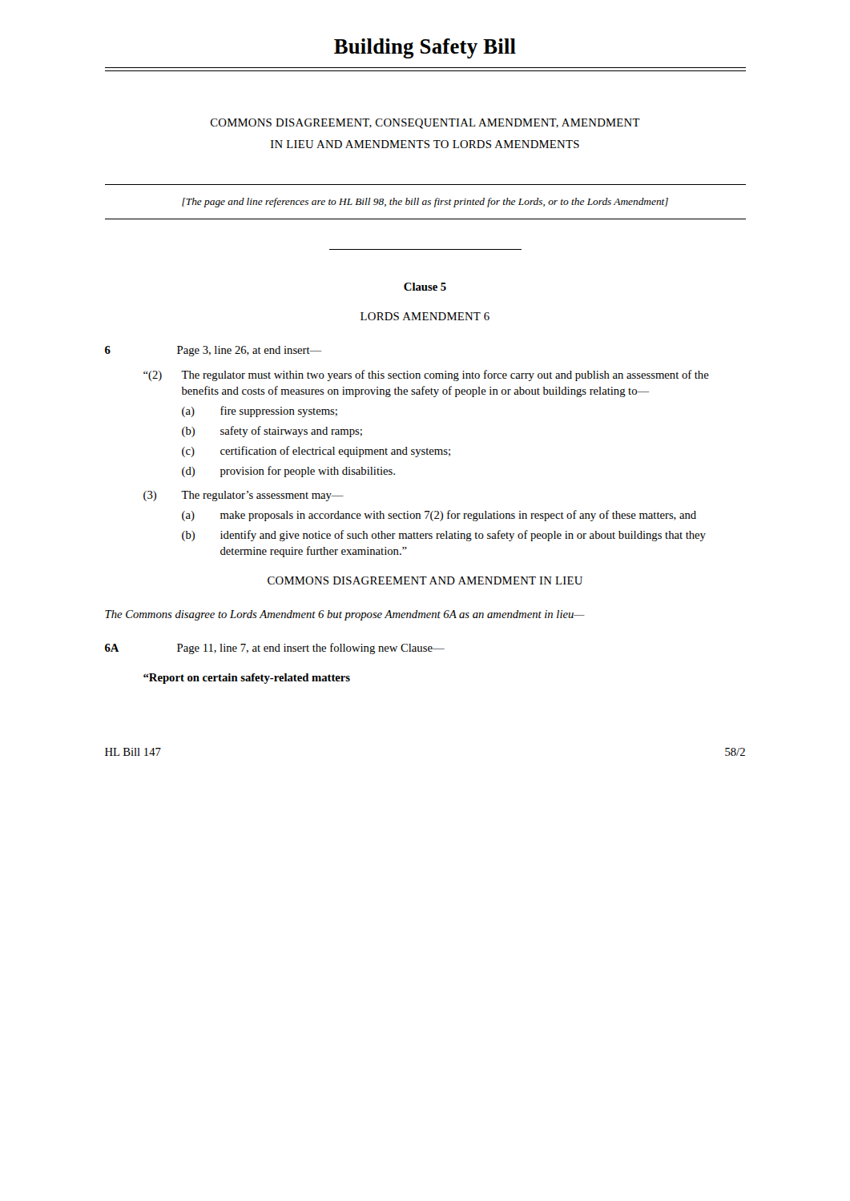Building Safety Bill
COMMONS DISAGREEMENT, CONSEQUENTIAL AMENDMENT, AMENDMENT
IN LIEU AND AMENDMENTS TO LORDS AMENDMENTS
[The page and line references are to HL Bill 98, the bill as first printed for the Lords, or to the Lords Amendment]
Clause 5
LORDS AMENDMENT 6
6
Page 3, line 26, at end insert—
“(2)
The regulator must within two years of this section coming into force carry out and publish an assessment of the benefits and costs of measures on improving the safety of people in or about buildings relating to—
(a)
fire suppression systems;
(b)
safety of stairways and ramps;
(c)
certification of electrical equipment and systems;
(d)
provision for people with disabilities.
(3)
The regulator’s assessment may—
(a)
make proposals in accordance with section 7(2) for regulations in respect of any of these matters, and
(b)
identify and give notice of such other matters relating to safety of people in or about buildings that they determine require further examination.”
COMMONS DISAGREEMENT AND AMENDMENT IN LIEU
The Commons disagree to Lords Amendment 6 but propose Amendment 6A as an amendment in lieu—
6A
Page 11, line 7, at end insert the following new Clause—
“Report on certain safety-related matters
HL Bill 147
58/2